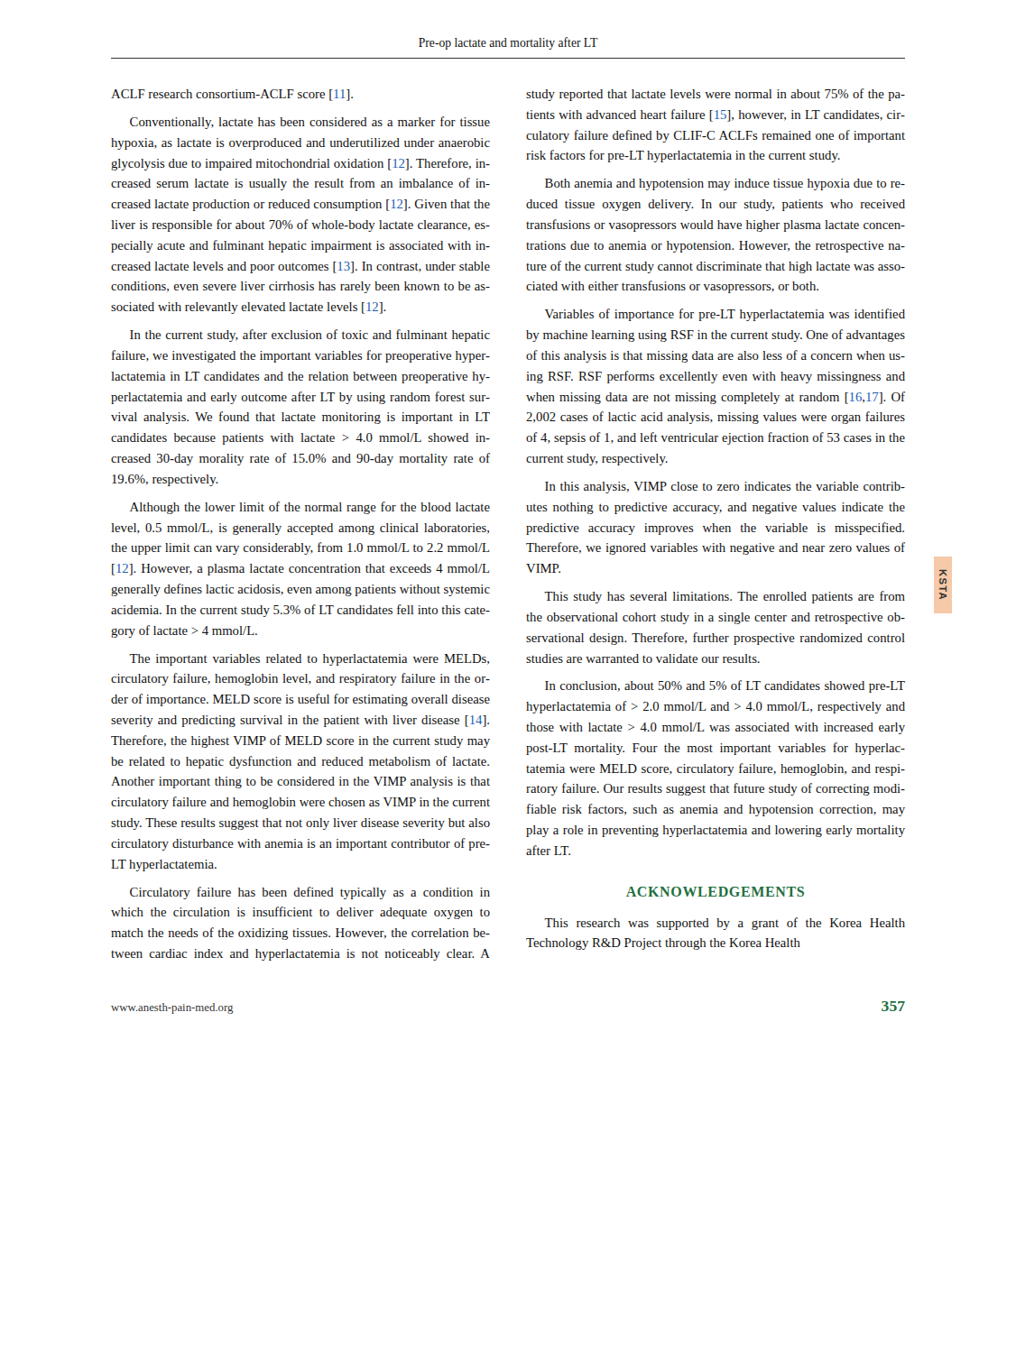Pre-op lactate and mortality after LT
KSTA
ACLF research consortium-ACLF score [11].
Conventionally, lactate has been considered as a marker for tissue hypoxia, as lactate is overproduced and underutilized under anaerobic glycolysis due to impaired mitochondrial oxidation [12]. Therefore, increased serum lactate is usually the result from an imbalance of increased lactate production or reduced consumption [12]. Given that the liver is responsible for about 70% of whole-body lactate clearance, especially acute and fulminant hepatic impairment is associated with increased lactate levels and poor outcomes [13]. In contrast, under stable conditions, even severe liver cirrhosis has rarely been known to be associated with relevantly elevated lactate levels [12].
In the current study, after exclusion of toxic and fulminant hepatic failure, we investigated the important variables for preoperative hyperlactatemia in LT candidates and the relation between preoperative hyperlactatemia and early outcome after LT by using random forest survival analysis. We found that lactate monitoring is important in LT candidates because patients with lactate > 4.0 mmol/L showed increased 30-day morality rate of 15.0% and 90-day mortality rate of 19.6%, respectively.
Although the lower limit of the normal range for the blood lactate level, 0.5 mmol/L, is generally accepted among clinical laboratories, the upper limit can vary considerably, from 1.0 mmol/L to 2.2 mmol/L [12]. However, a plasma lactate concentration that exceeds 4 mmol/L generally defines lactic acidosis, even among patients without systemic acidemia. In the current study 5.3% of LT candidates fell into this category of lactate > 4 mmol/L.
The important variables related to hyperlactatemia were MELDs, circulatory failure, hemoglobin level, and respiratory failure in the order of importance. MELD score is useful for estimating overall disease severity and predicting survival in the patient with liver disease [14]. Therefore, the highest VIMP of MELD score in the current study may be related to hepatic dysfunction and reduced metabolism of lactate. Another important thing to be considered in the VIMP analysis is that circulatory failure and hemoglobin were chosen as VIMP in the current study. These results suggest that not only liver disease severity but also circulatory disturbance with anemia is an important contributor of pre-LT hyperlactatemia.
Circulatory failure has been defined typically as a condition in which the circulation is insufficient to deliver adequate oxygen to match the needs of the oxidizing tissues. However, the correlation between cardiac index and hyperlactatemia is not noticeably clear. A study reported that lactate levels were normal in about 75% of the patients with advanced heart failure [15], however, in LT candidates, circulatory failure defined by CLIF-C ACLFs remained one of important risk factors for pre-LT hyperlactatemia in the current study.
Both anemia and hypotension may induce tissue hypoxia due to reduced tissue oxygen delivery. In our study, patients who received transfusions or vasopressors would have higher plasma lactate concentrations due to anemia or hypotension. However, the retrospective nature of the current study cannot discriminate that high lactate was associated with either transfusions or vasopressors, or both.
Variables of importance for pre-LT hyperlactatemia was identified by machine learning using RSF in the current study. One of advantages of this analysis is that missing data are also less of a concern when using RSF. RSF performs excellently even with heavy missingness and when missing data are not missing completely at random [16,17]. Of 2,002 cases of lactic acid analysis, missing values were organ failures of 4, sepsis of 1, and left ventricular ejection fraction of 53 cases in the current study, respectively.
In this analysis, VIMP close to zero indicates the variable contributes nothing to predictive accuracy, and negative values indicate the predictive accuracy improves when the variable is misspecified. Therefore, we ignored variables with negative and near zero values of VIMP.
This study has several limitations. The enrolled patients are from the observational cohort study in a single center and retrospective observational design. Therefore, further prospective randomized control studies are warranted to validate our results.
In conclusion, about 50% and 5% of LT candidates showed pre-LT hyperlactatemia of > 2.0 mmol/L and > 4.0 mmol/L, respectively and those with lactate > 4.0 mmol/L was associated with increased early post-LT mortality. Four the most important variables for hyperlactatemia were MELD score, circulatory failure, hemoglobin, and respiratory failure. Our results suggest that future study of correcting modifiable risk factors, such as anemia and hypotension correction, may play a role in preventing hyperlactatemia and lowering early mortality after LT.
ACKNOWLEDGEMENTS
This research was supported by a grant of the Korea Health Technology R&D Project through the Korea Health
www.anesth-pain-med.org 357